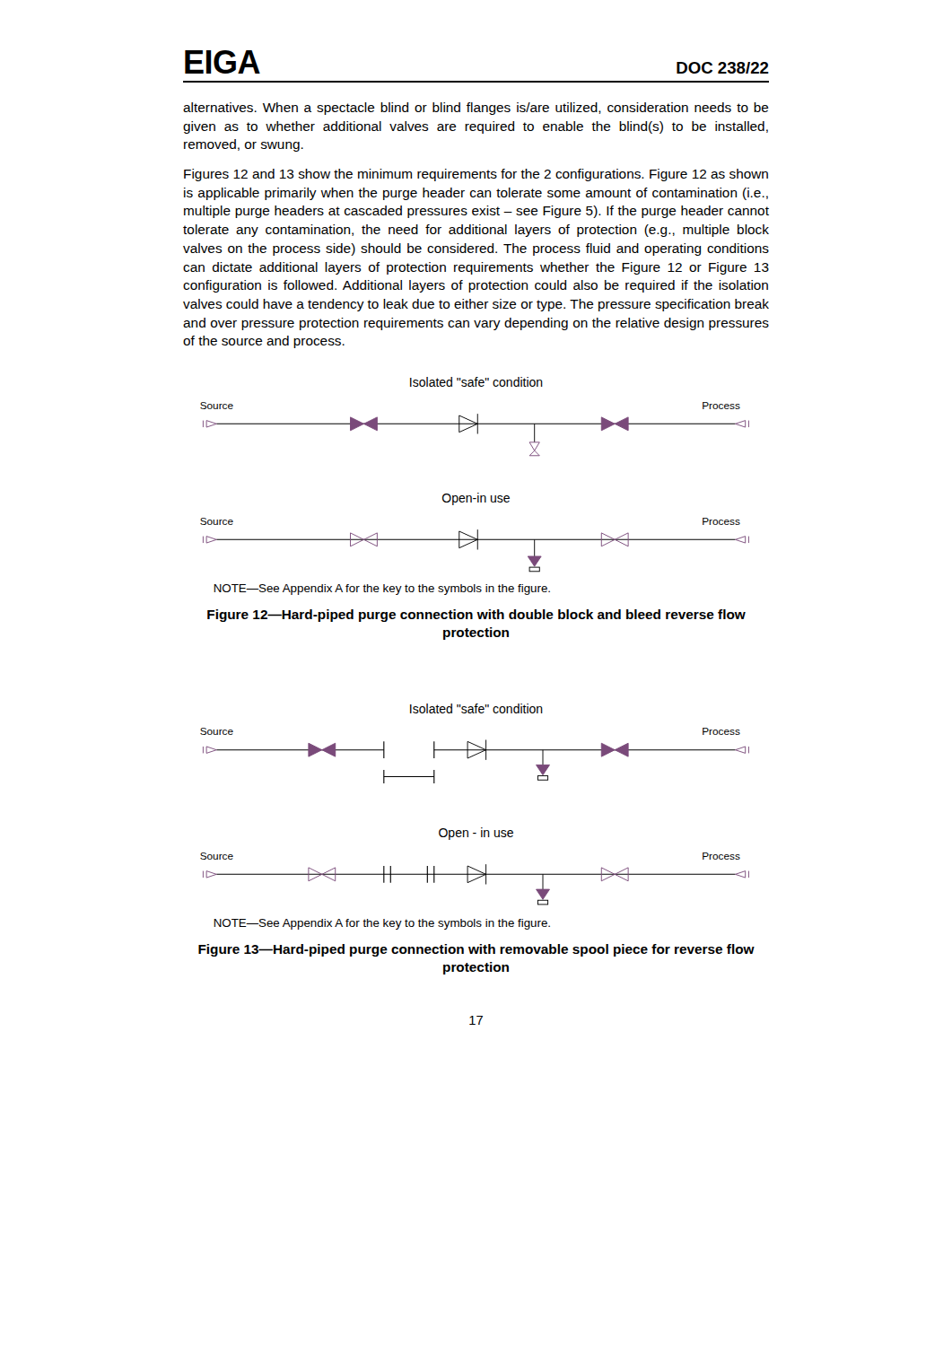EIGA
DOC 238/22
alternatives. When a spectacle blind or blind flanges is/are utilized, consideration needs to be given as to whether additional valves are required to enable the blind(s) to be installed, removed, or swung.
Figures 12 and 13 show the minimum requirements for the 2 configurations. Figure 12 as shown is applicable primarily when the purge header can tolerate some amount of contamination (i.e., multiple purge headers at cascaded pressures exist – see Figure 5). If the purge header cannot tolerate any contamination, the need for additional layers of protection (e.g., multiple block valves on the process side) should be considered. The process fluid and operating conditions can dictate additional layers of protection requirements whether the Figure 12 or Figure 13 configuration is followed. Additional layers of protection could also be required if the isolation valves could have a tendency to leak due to either size or type. The pressure specification break and over pressure protection requirements can vary depending on the relative design pressures of the source and process.
Isolated "safe" condition
Source Process
Open-in use
Source Process
NOTE—See Appendix A for the key to the symbols in the figure.
Figure 12—Hard-piped purge connection with double block and bleed reverse flow protection
Isolated "safe" condition
Source Process
Open - in use
Source Process
NOTE—See Appendix A for the key to the symbols in the figure.
Figure 13—Hard-piped purge connection with removable spool piece for reverse flow
protection
17